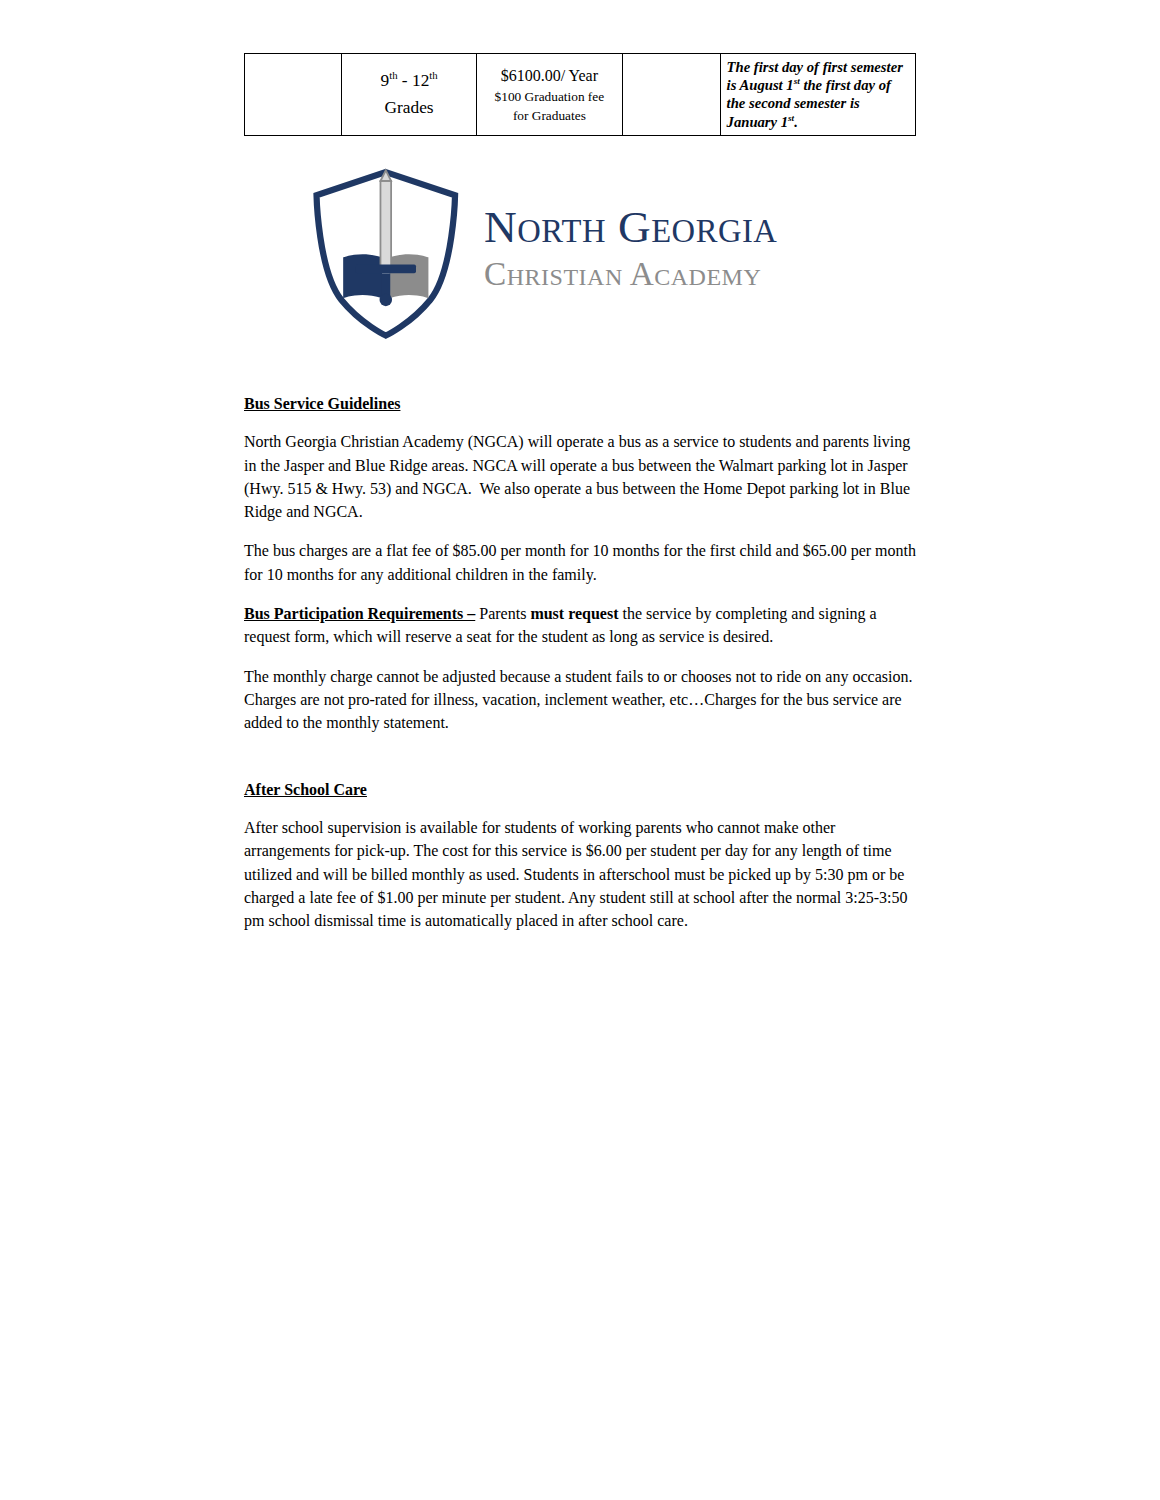| | 9 th - 12 th Grades | $6100.00/ Year $100 Graduation fee for Graduates | | The first day of first semester is August 1 st the first day of the second semester is January 1 st . |
NORTH GEORGIA
CHRISTIAN ACADEMY
Bus Service Guidelines
North Georgia Christian Academy (NGCA) will operate a bus as a service to students and parents living in the Jasper and Blue Ridge areas. NGCA will operate a bus between the Walmart parking lot in Jasper (Hwy. 515 & Hwy. 53) and NGCA. We also operate a bus between the Home Depot parking lot in Blue Ridge and NGCA.
The bus charges are a flat fee of $85.00 per month for 10 months for the first child and $65.00 per month for 10 months for any additional children in the family.
Bus Participation Requirements – Parents must request the service by completing and signing a request form, which will reserve a seat for the student as long as service is desired.
The monthly charge cannot be adjusted because a student fails to or chooses not to ride on any occasion. Charges are not pro-rated for illness, vacation, inclement weather, etc…Charges for the bus service are added to the monthly statement.
After School Care
After school supervision is available for students of working parents who cannot make other arrangements for pick-up. The cost for this service is $6.00 per student per day for any length of time utilized and will be billed monthly as used. Students in afterschool must be picked up by 5:30 pm or be charged a late fee of $1.00 per minute per student. Any student still at school after the normal 3:25-3:50 pm school dismissal time is automatically placed in after school care.